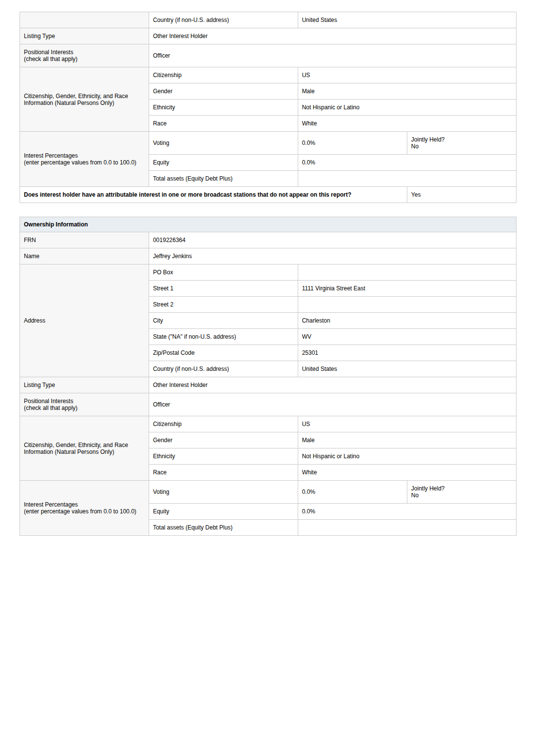| | Country (if non-U.S. address) | United States |
| Listing Type | Other Interest Holder |
| Positional Interests (check all that apply) | Officer |
| Citizenship, Gender, Ethnicity, and Race Information (Natural Persons Only) | Citizenship | US |
| Gender | Male |
| Ethnicity | Not Hispanic or Latino |
| Race | White |
| Interest Percentages (enter percentage values from 0.0 to 100.0) | Voting | 0.0% | Jointly Held? No |
| Equity | 0.0% |
| Total assets (Equity Debt Plus) | |
| Does interest holder have an attributable interest in one or more broadcast stations that do not appear on this report? | Yes |
| Ownership Information |
| FRN | 0019226364 |
| Name | Jeffrey Jenkins |
| Address | PO Box | |
| Street 1 | 1111 Virginia Street East |
| Street 2 | |
| City | Charleston |
| State ("NA" if non-U.S. address) | WV |
| Zip/Postal Code | 25301 |
| Country (if non-U.S. address) | United States |
| Listing Type | Other Interest Holder |
| Positional Interests (check all that apply) | Officer |
| Citizenship, Gender, Ethnicity, and Race Information (Natural Persons Only) | Citizenship | US |
| Gender | Male |
| Ethnicity | Not Hispanic or Latino |
| Race | White |
| Interest Percentages (enter percentage values from 0.0 to 100.0) | Voting | 0.0% | Jointly Held? No |
| Equity | 0.0% |
| Total assets (Equity Debt Plus) | |